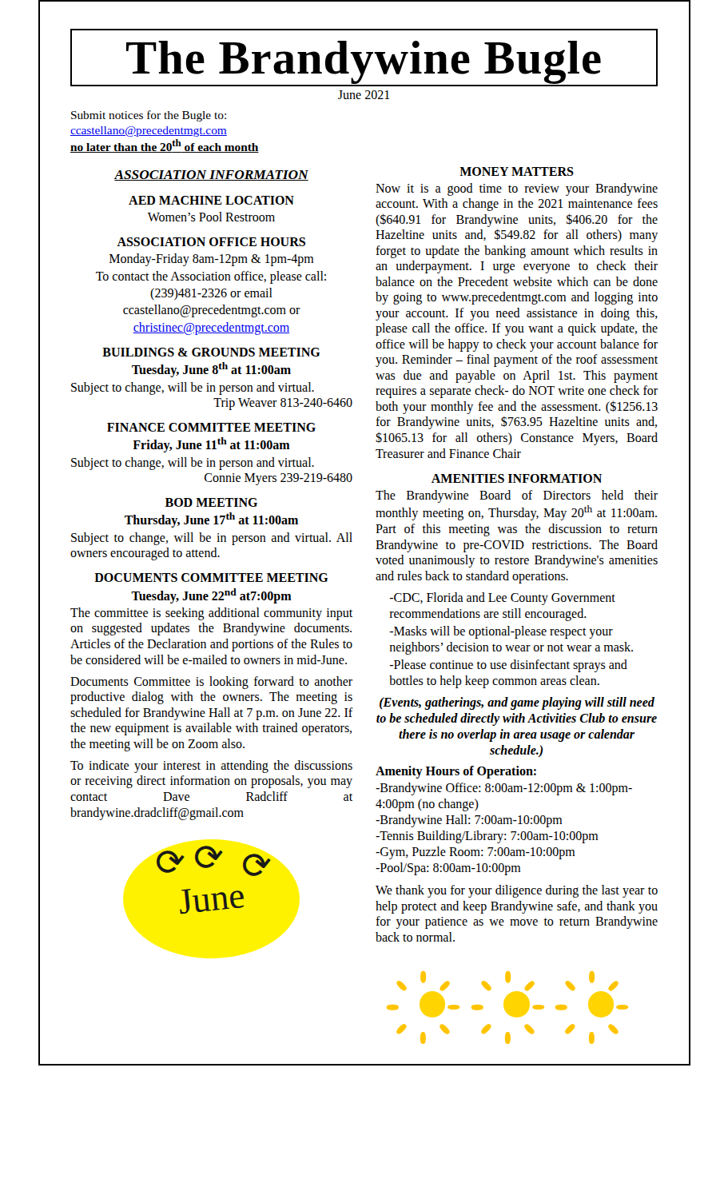The Brandywine Bugle
June 2021
Submit notices for the Bugle to:
ccastellano@precedentmgt.com
no later than the 20th of each month
ASSOCIATION INFORMATION
AED MACHINE LOCATION
Women’s Pool Restroom
ASSOCIATION OFFICE HOURS
Monday-Friday 8am-12pm & 1pm-4pm
To contact the Association office, please call:
(239)481-2326 or email
ccastellano@precedentmgt.com or
christinec@precedentmgt.com
BUILDINGS & GROUNDS MEETING
Tuesday, June 8th at 11:00am
Subject to change, will be in person and virtual. Trip Weaver 813-240-6460
FINANCE COMMITTEE MEETING
Friday, June 11th at 11:00am
Subject to change, will be in person and virtual. Connie Myers 239-219-6480
BOD MEETING
Thursday, June 17th at 11:00am
Subject to change, will be in person and virtual. All owners encouraged to attend.
DOCUMENTS COMMITTEE MEETING
Tuesday, June 22nd at7:00pm
The committee is seeking additional community input on suggested updates the Brandywine documents. Articles of the Declaration and portions of the Rules to be considered will be e-mailed to owners in mid-June.
Documents Committee is looking forward to another productive dialog with the owners. The meeting is scheduled for Brandywine Hall at 7 p.m. on June 22. If the new equipment is available with trained operators, the meeting will be on Zoom also.
To indicate your interest in attending the discussions or receiving direct information on proposals, you may contact Dave Radcliff at brandywine.dradcliff@gmail.com
⟳ ⟳ ⟳ June
MONEY MATTERS
Now it is a good time to review your Brandywine account. With a change in the 2021 maintenance fees ($640.91 for Brandywine units, $406.20 for the Hazeltine units and, $549.82 for all others) many forget to update the banking amount which results in an underpayment. I urge everyone to check their balance on the Precedent website which can be done by going to www.precedentmgt.com and logging into your account. If you need assistance in doing this, please call the office. If you want a quick update, the office will be happy to check your account balance for you. Reminder – final payment of the roof assessment was due and payable on April 1st. This payment requires a separate check- do NOT write one check for both your monthly fee and the assessment. ($1256.13 for Brandywine units, $763.95 Hazeltine units and, $1065.13 for all others) Constance Myers, Board Treasurer and Finance Chair
AMENITIES INFORMATION
The Brandywine Board of Directors held their monthly meeting on, Thursday, May 20th at 11:00am. Part of this meeting was the discussion to return Brandywine to pre-COVID restrictions. The Board voted unanimously to restore Brandywine's amenities and rules back to standard operations.
-CDC, Florida and Lee County Government recommendations are still encouraged.
-Masks will be optional-please respect your neighbors’ decision to wear or not wear a mask.
-Please continue to use disinfectant sprays and bottles to help keep common areas clean.
(Events, gatherings, and game playing will still need to be scheduled directly with Activities Club to ensure there is no overlap in area usage or calendar schedule.)
Amenity Hours of Operation:
-Brandywine Office: 8:00am-12:00pm & 1:00pm-4:00pm (no change)
-Brandywine Hall: 7:00am-10:00pm
-Tennis Building/Library: 7:00am-10:00pm
-Gym, Puzzle Room: 7:00am-10:00pm
-Pool/Spa: 8:00am-10:00pm
We thank you for your diligence during the last year to help protect and keep Brandywine safe, and thank you for your patience as we move to return Brandywine back to normal.